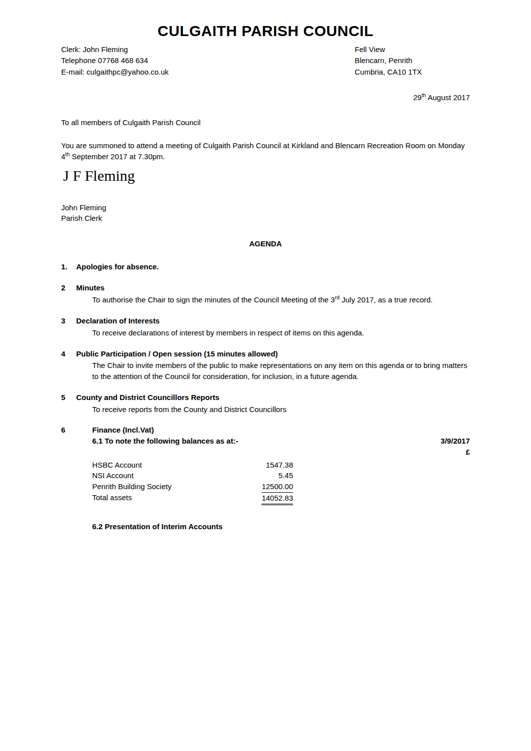CULGAITH PARISH COUNCIL
Clerk: John Fleming
Telephone 07768 468 634
E-mail: culgaithpc@yahoo.co.uk
Fell View
Blencarn, Penrith
Cumbria, CA10 1TX
29th August 2017
To all members of Culgaith Parish Council
You are summoned to attend a meeting of Culgaith Parish Council at Kirkland and Blencarn Recreation Room on Monday 4th September 2017 at 7.30pm.
J F Fleming
John Fleming
Parish Clerk
AGENDA
1. Apologies for absence.
2 Minutes
To authorise the Chair to sign the minutes of the Council Meeting of the 3rd July 2017, as a true record.
3 Declaration of Interests
To receive declarations of interest by members in respect of items on this agenda.
4 Public Participation / Open session (15 minutes allowed)
The Chair to invite members of the public to make representations on any item on this agenda or to bring matters to the attention of the Council for consideration, for inclusion, in a future agenda.
5 County and District Councillors Reports
To receive reports from the County and District Councillors
6 Finance (Incl.Vat)
6.1 To note the following balances as at:- 3/9/2017
£
| HSBC Account | 1547.38 |
| NSI Account | 5.45 |
| Penrith Building Society | 12500.00 |
| Total assets | 14052.83 |
6.2 Presentation of Interim Accounts